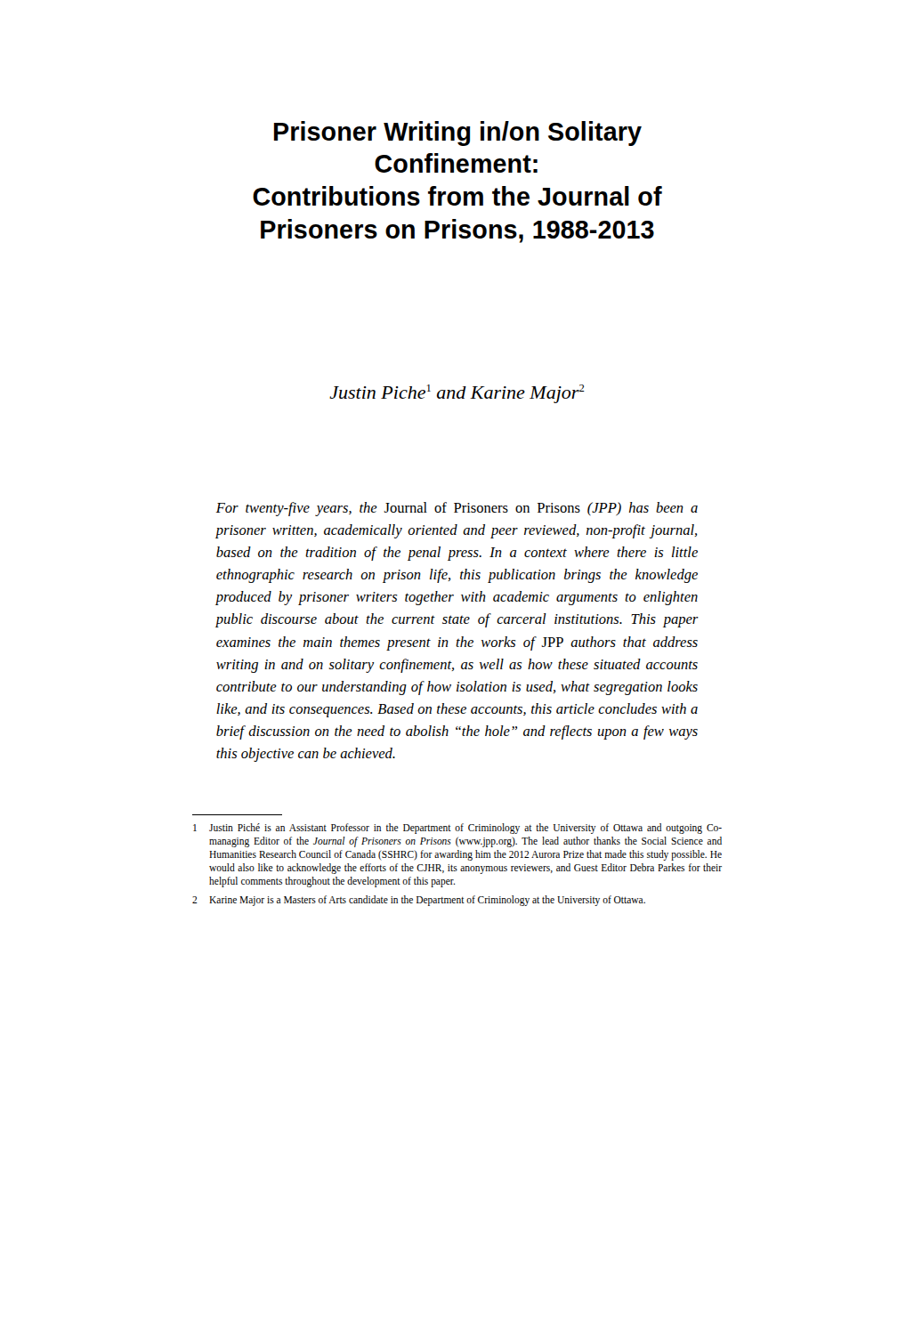Prisoner Writing in/on Solitary Confinement:
Contributions from the Journal of
Prisoners on Prisons, 1988-2013
Justin Piche1 and Karine Major2
For twenty-five years, the Journal of Prisoners on Prisons (JPP) has been a prisoner written, academically oriented and peer reviewed, non-profit journal, based on the tradition of the penal press. In a context where there is little ethnographic research on prison life, this publication brings the knowledge produced by prisoner writers together with academic arguments to enlighten public discourse about the current state of carceral institutions. This paper examines the main themes present in the works of JPP authors that address writing in and on solitary confinement, as well as how these situated accounts contribute to our understanding of how isolation is used, what segregation looks like, and its consequences. Based on these accounts, this article concludes with a brief discussion on the need to abolish “the hole” and reflects upon a few ways this objective can be achieved.
1
Justin Piché is an Assistant Professor in the Department of Criminology at the University of Ottawa and outgoing Co-managing Editor of the Journal of Prisoners on Prisons (www.jpp.org). The lead author thanks the Social Science and Humanities Research Council of Canada (SSHRC) for awarding him the 2012 Aurora Prize that made this study possible. He would also like to acknowledge the efforts of the CJHR, its anonymous reviewers, and Guest Editor Debra Parkes for their helpful comments throughout the development of this paper.
2
Karine Major is a Masters of Arts candidate in the Department of Criminology at the University of Ottawa.